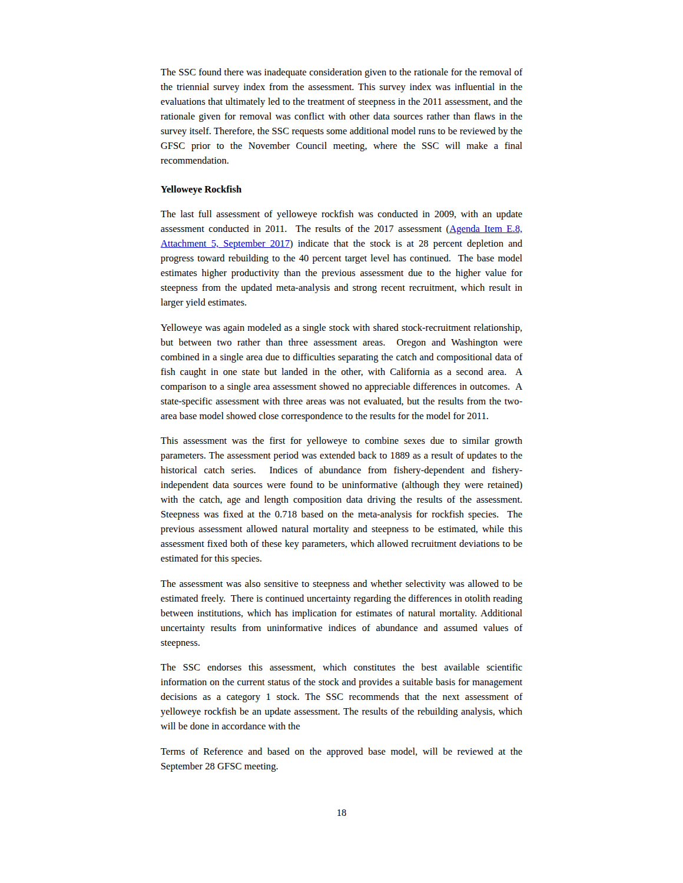The SSC found there was inadequate consideration given to the rationale for the removal of the triennial survey index from the assessment. This survey index was influential in the evaluations that ultimately led to the treatment of steepness in the 2011 assessment, and the rationale given for removal was conflict with other data sources rather than flaws in the survey itself. Therefore, the SSC requests some additional model runs to be reviewed by the GFSC prior to the November Council meeting, where the SSC will make a final recommendation.
Yelloweye Rockfish
The last full assessment of yelloweye rockfish was conducted in 2009, with an update assessment conducted in 2011. The results of the 2017 assessment (Agenda Item E.8, Attachment 5, September 2017) indicate that the stock is at 28 percent depletion and progress toward rebuilding to the 40 percent target level has continued. The base model estimates higher productivity than the previous assessment due to the higher value for steepness from the updated meta-analysis and strong recent recruitment, which result in larger yield estimates.
Yelloweye was again modeled as a single stock with shared stock-recruitment relationship, but between two rather than three assessment areas. Oregon and Washington were combined in a single area due to difficulties separating the catch and compositional data of fish caught in one state but landed in the other, with California as a second area. A comparison to a single area assessment showed no appreciable differences in outcomes. A state-specific assessment with three areas was not evaluated, but the results from the two-area base model showed close correspondence to the results for the model for 2011.
This assessment was the first for yelloweye to combine sexes due to similar growth parameters. The assessment period was extended back to 1889 as a result of updates to the historical catch series. Indices of abundance from fishery-dependent and fishery-independent data sources were found to be uninformative (although they were retained) with the catch, age and length composition data driving the results of the assessment. Steepness was fixed at the 0.718 based on the meta-analysis for rockfish species. The previous assessment allowed natural mortality and steepness to be estimated, while this assessment fixed both of these key parameters, which allowed recruitment deviations to be estimated for this species.
The assessment was also sensitive to steepness and whether selectivity was allowed to be estimated freely. There is continued uncertainty regarding the differences in otolith reading between institutions, which has implication for estimates of natural mortality. Additional uncertainty results from uninformative indices of abundance and assumed values of steepness.
The SSC endorses this assessment, which constitutes the best available scientific information on the current status of the stock and provides a suitable basis for management decisions as a category 1 stock. The SSC recommends that the next assessment of yelloweye rockfish be an update assessment. The results of the rebuilding analysis, which will be done in accordance with the
Terms of Reference and based on the approved base model, will be reviewed at the September 28 GFSC meeting.
18